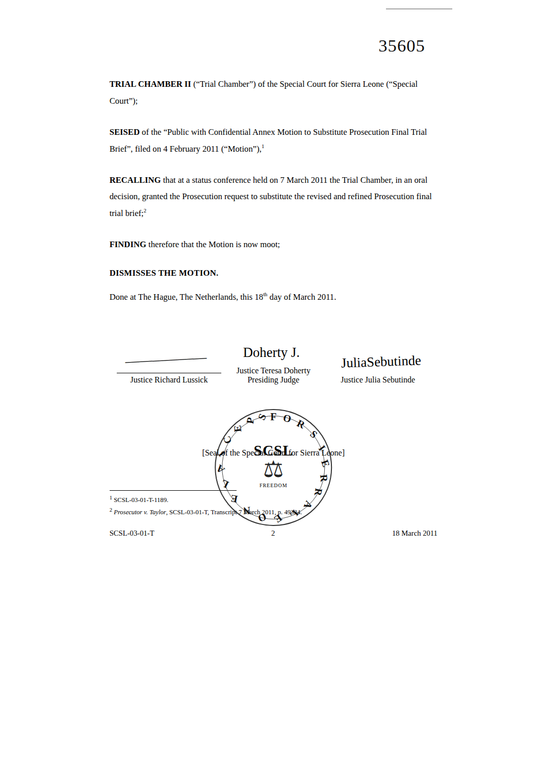35605
TRIAL CHAMBER II (“Trial Chamber”) of the Special Court for Sierra Leone (“Special Court”);
SEISED of the “Public with Confidential Annex Motion to Substitute Prosecution Final Trial Brief”, filed on 4 February 2011 (“Motion”),1
RECALLING that at a status conference held on 7 March 2011 the Trial Chamber, in an oral decision, granted the Prosecution request to substitute the revised and refined Prosecution final trial brief;2
FINDING therefore that the Motion is now moot;
DISMISSES THE MOTION.
Done at The Hague, The Netherlands, this 18th day of March 2011.
——————
Justice Richard Lussick
Doherty J.
Justice Teresa Doherty
Presiding Judge
JuliaSebutinde
Justice Julia Sebutinde
F O R S I E R R A L E O N E L A I C E P S
SCSL
⚖
FREEDOM
[Seal of the Special Court for Sierra Leone]
1 SCSL-03-01-T-1189.
2 Prosecutor v. Taylor, SCSL-03-01-T, Transcript 7 March 2011, p. 49334.
SCSL-03-01-T
2
18 March 2011